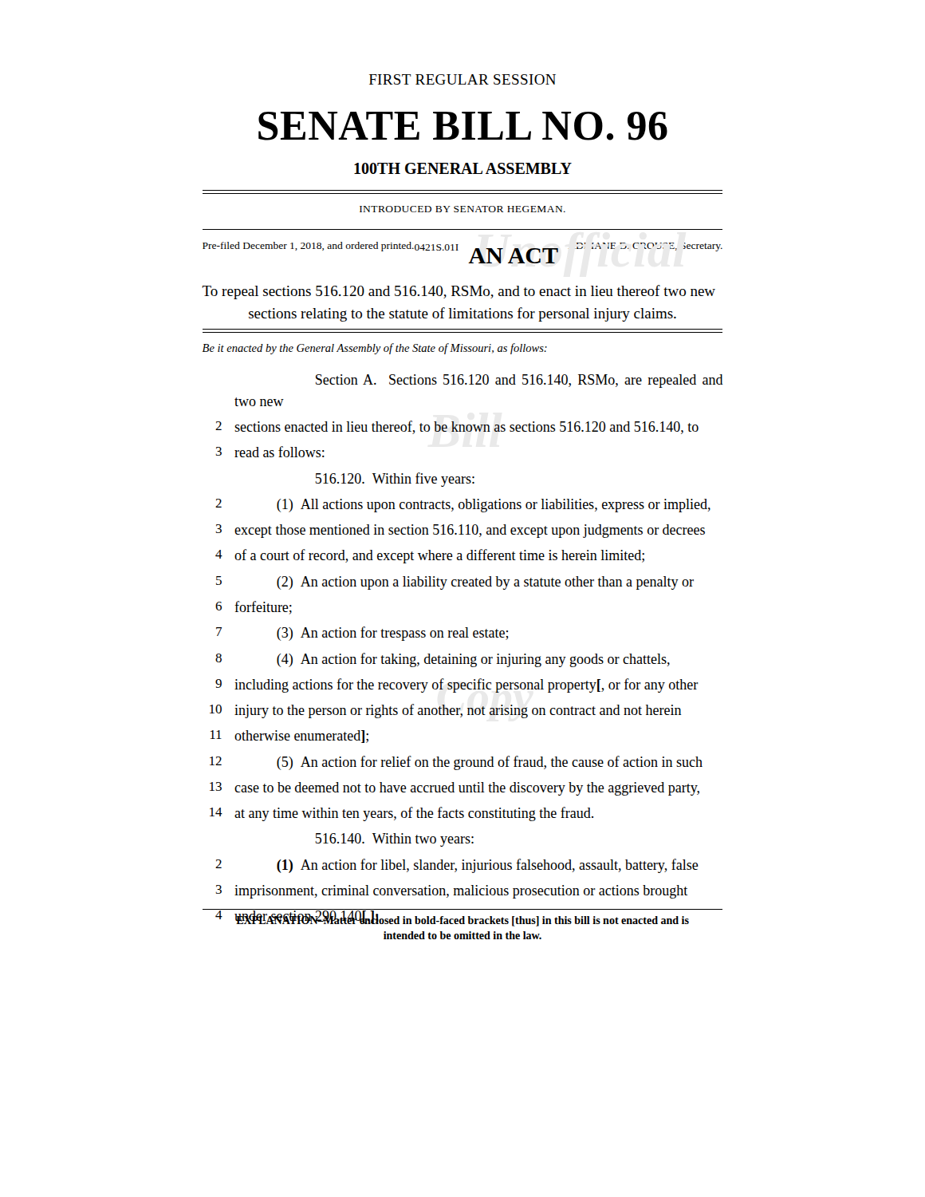FIRST REGULAR SESSION
SENATE BILL NO. 96
100TH GENERAL ASSEMBLY
INTRODUCED BY SENATOR HEGEMAN.
Pre-filed December 1, 2018, and ordered printed.
0421S.01I ADRIANE D. CROUSE, Secretary.
Unofficial
Bill
Copy
AN ACT
To repeal sections 516.120 and 516.140, RSMo, and to enact in lieu thereof two new sections relating to the statute of limitations for personal injury claims.
Be it enacted by the General Assembly of the State of Missouri, as follows:
Section A. Sections 516.120 and 516.140, RSMo, are repealed and two new
2
sections enacted in lieu thereof, to be known as sections 516.120 and 516.140, to
3
read as follows:
516.120. Within five years:
2
(1) All actions upon contracts, obligations or liabilities, express or implied,
3
except those mentioned in section 516.110, and except upon judgments or decrees
4
of a court of record, and except where a different time is herein limited;
5
(2) An action upon a liability created by a statute other than a penalty or
6
forfeiture;
7
(3) An action for trespass on real estate;
8
(4) An action for taking, detaining or injuring any goods or chattels,
9
including actions for the recovery of specific personal property[, or for any other
10
injury to the person or rights of another, not arising on contract and not herein
11
otherwise enumerated];
12
(5) An action for relief on the ground of fraud, the cause of action in such
13
case to be deemed not to have accrued until the discovery by the aggrieved party,
14
at any time within ten years, of the facts constituting the fraud.
516.140. Within two years:
2
(1) An action for libel, slander, injurious falsehood, assault, battery, false
3
imprisonment, criminal conversation, malicious prosecution or actions brought
4
under section 290.140[.];
EXPLANATION–Matter enclosed in bold-faced brackets [thus] in this bill is not enacted and is
intended to be omitted in the law.